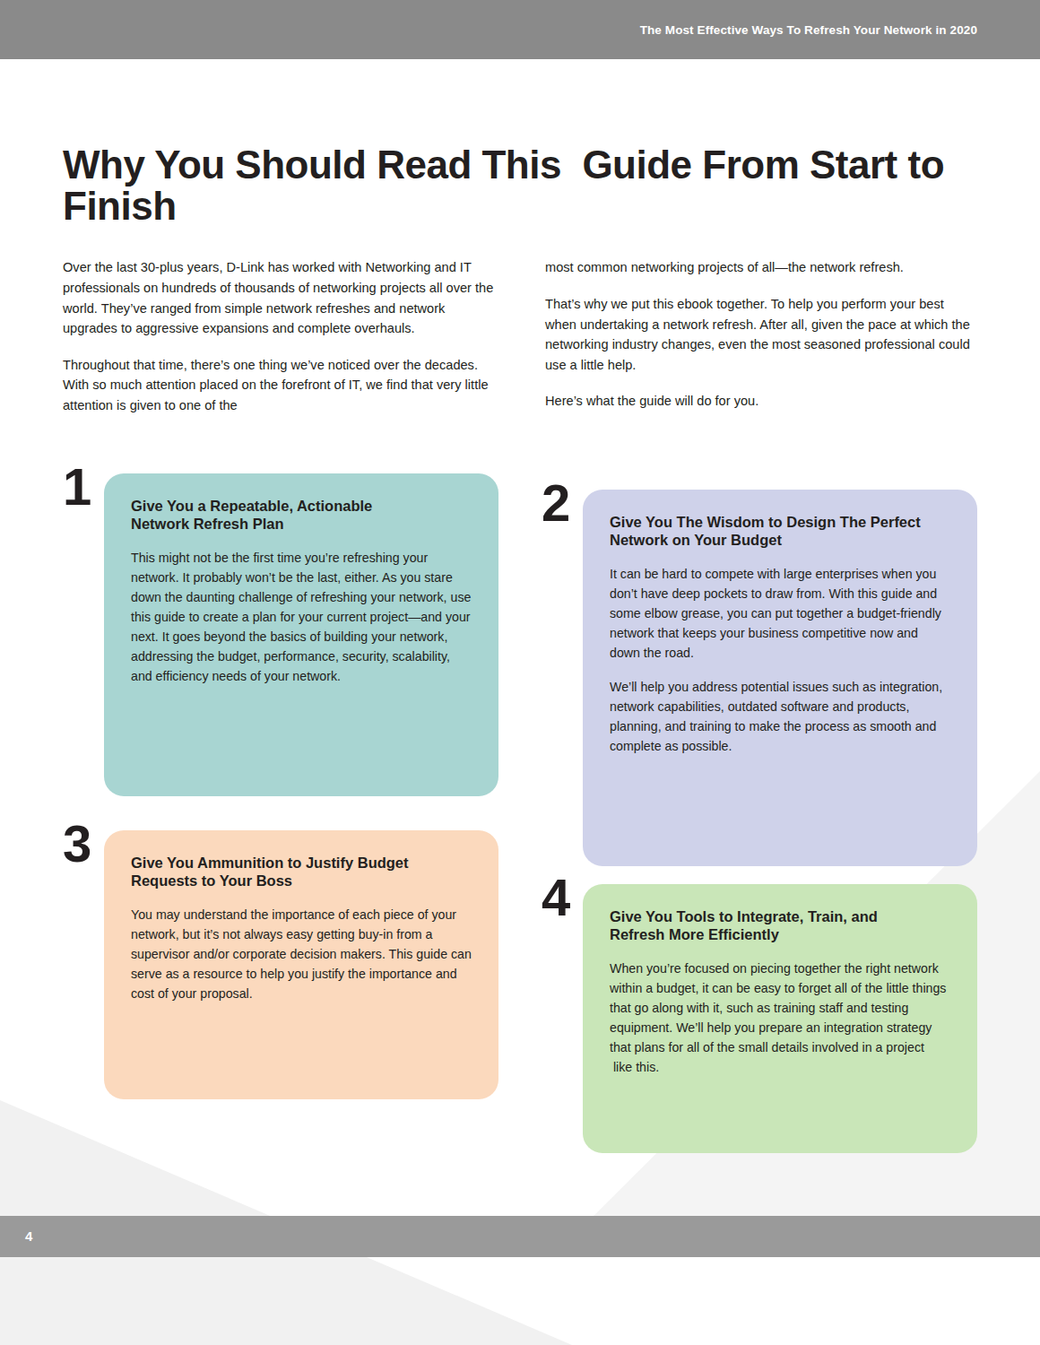The Most Effective Ways To Refresh Your Network in 2020
Why You Should Read This Guide From Start to Finish
Over the last 30-plus years, D-Link has worked with Networking and IT professionals on hundreds of thousands of networking projects all over the world. They’ve ranged from simple network refreshes and network upgrades to aggressive expansions and complete overhauls.
Throughout that time, there’s one thing we’ve noticed over the decades. With so much attention placed on the forefront of IT, we find that very little attention is given to one of the
most common networking projects of all—the network refresh.
That’s why we put this ebook together. To help you perform your best when undertaking a network refresh. After all, given the pace at which the networking industry changes, even the most seasoned professional could use a little help.
Here’s what the guide will do for you.
1
Give You a Repeatable, Actionable
Network Refresh Plan
This might not be the first time you’re refreshing your network. It probably won’t be the last, either. As you stare down the daunting challenge of refreshing your network, use this guide to create a plan for your current project—and your next. It goes beyond the basics of building your network, addressing the budget, performance, security, scalability, and efficiency needs of your network.
2
Give You The Wisdom to Design The Perfect
Network on Your Budget
It can be hard to compete with large enterprises when you don’t have deep pockets to draw from. With this guide and some elbow grease, you can put together a budget-friendly network that keeps your business competitive now and down the road.
We’ll help you address potential issues such as integration, network capabilities, outdated software and products, planning, and training to make the process as smooth and complete as possible.
3
Give You Ammunition to Justify Budget
Requests to Your Boss
You may understand the importance of each piece of your network, but it’s not always easy getting buy-in from a supervisor and/or corporate decision makers. This guide can serve as a resource to help you justify the importance and cost of your proposal.
4
Give You Tools to Integrate, Train, and
Refresh More Efficiently
When you’re focused on piecing together the right network within a budget, it can be easy to forget all of the little things that go along with it, such as training staff and testing equipment. We’ll help you prepare an integration strategy that plans for all of the small details involved in a project
like this.
4